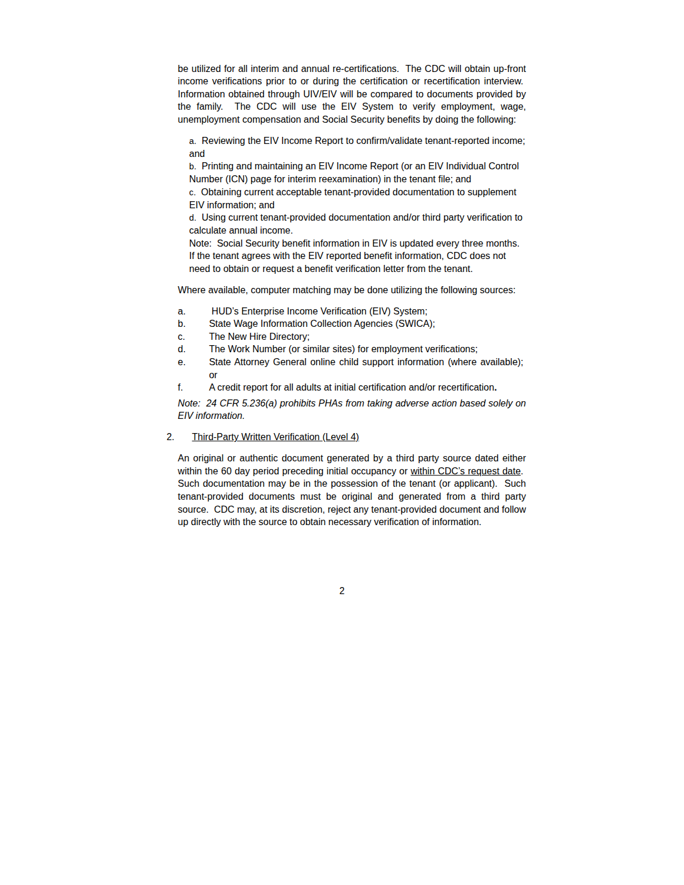be utilized for all interim and annual re-certifications. The CDC will obtain up-front income verifications prior to or during the certification or recertification interview. Information obtained through UIV/EIV will be compared to documents provided by the family. The CDC will use the EIV System to verify employment, wage, unemployment compensation and Social Security benefits by doing the following:
a. Reviewing the EIV Income Report to confirm/validate tenant-reported income; and
b. Printing and maintaining an EIV Income Report (or an EIV Individual Control Number (ICN) page for interim reexamination) in the tenant file; and
c. Obtaining current acceptable tenant-provided documentation to supplement EIV information; and
d. Using current tenant-provided documentation and/or third party verification to calculate annual income.
Note: Social Security benefit information in EIV is updated every three months. If the tenant agrees with the EIV reported benefit information, CDC does not need to obtain or request a benefit verification letter from the tenant.
Where available, computer matching may be done utilizing the following sources:
| a. | HUD’s Enterprise Income Verification (EIV) System; |
| b. | State Wage Information Collection Agencies (SWICA); |
| c. | The New Hire Directory; |
| d. | The Work Number (or similar sites) for employment verifications; |
| e. | State Attorney General online child support information (where available); or |
| f. | A credit report for all adults at initial certification and/or recertification . |
Note: 24 CFR 5.236(a) prohibits PHAs from taking adverse action based solely on EIV information.
2. Third-Party Written Verification (Level 4)
An original or authentic document generated by a third party source dated either within the 60 day period preceding initial occupancy or within CDC’s request date. Such documentation may be in the possession of the tenant (or applicant). Such tenant-provided documents must be original and generated from a third party source. CDC may, at its discretion, reject any tenant-provided document and follow up directly with the source to obtain necessary verification of information.
2